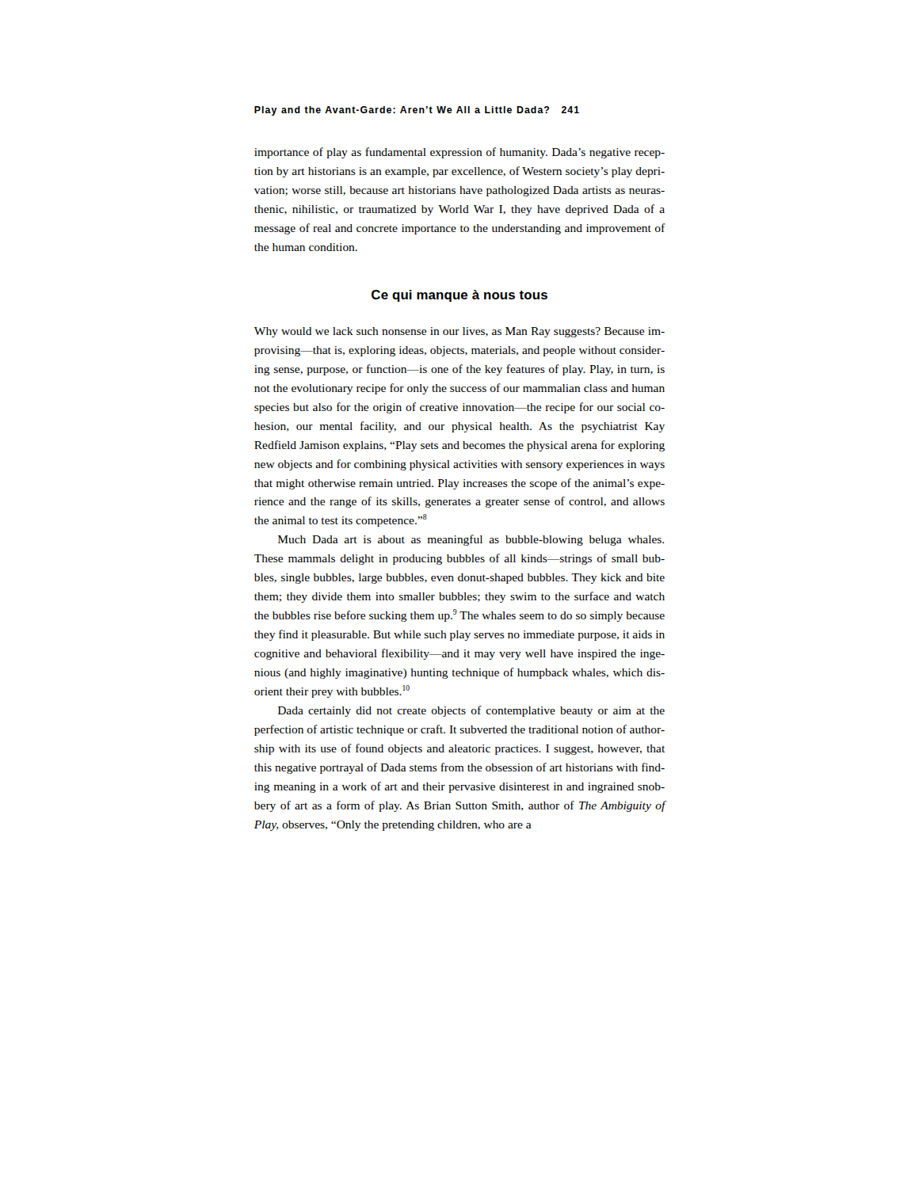Play and the Avant-Garde: Aren’t We All a Little Dada?241
importance of play as fundamental expression of humanity. Dada’s negative reception by art historians is an example, par excellence, of Western society’s play deprivation; worse still, because art historians have pathologized Dada artists as neurasthenic, nihilistic, or traumatized by World War I, they have deprived Dada of a message of real and concrete importance to the understanding and improvement of the human condition.
Ce qui manque à nous tous
Why would we lack such nonsense in our lives, as Man Ray suggests? Because improvising—that is, exploring ideas, objects, materials, and people without considering sense, purpose, or function—is one of the key features of play. Play, in turn, is not the evolutionary recipe for only the success of our mammalian class and human species but also for the origin of creative innovation—the recipe for our social cohesion, our mental facility, and our physical health. As the psychiatrist Kay Redfield Jamison explains, “Play sets and becomes the physical arena for exploring new objects and for combining physical activities with sensory experiences in ways that might otherwise remain untried. Play increases the scope of the animal’s experience and the range of its skills, generates a greater sense of control, and allows the animal to test its competence.”8
Much Dada art is about as meaningful as bubble-blowing beluga whales. These mammals delight in producing bubbles of all kinds—strings of small bubbles, single bubbles, large bubbles, even donut-shaped bubbles. They kick and bite them; they divide them into smaller bubbles; they swim to the surface and watch the bubbles rise before sucking them up.9 The whales seem to do so simply because they find it pleasurable. But while such play serves no immediate purpose, it aids in cognitive and behavioral flexibility—and it may very well have inspired the ingenious (and highly imaginative) hunting technique of humpback whales, which disorient their prey with bubbles.10
Dada certainly did not create objects of contemplative beauty or aim at the perfection of artistic technique or craft. It subverted the traditional notion of authorship with its use of found objects and aleatoric practices. I suggest, however, that this negative portrayal of Dada stems from the obsession of art historians with finding meaning in a work of art and their pervasive disinterest in and ingrained snobbery of art as a form of play. As Brian Sutton Smith, author of The Ambiguity of Play, observes, “Only the pretending children, who are a